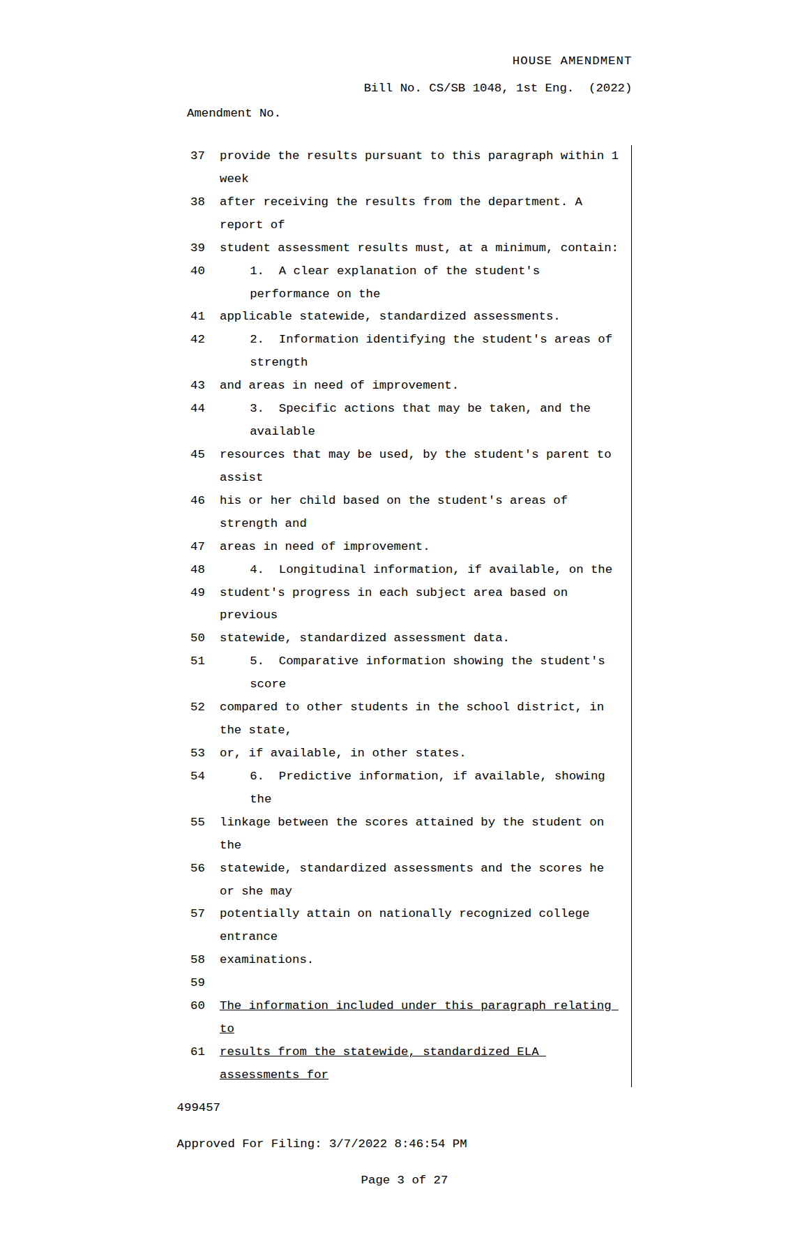HOUSE AMENDMENT
Bill No. CS/SB 1048, 1st Eng. (2022)
Amendment No.
37 provide the results pursuant to this paragraph within 1 week
38 after receiving the results from the department. A report of
39 student assessment results must, at a minimum, contain:
401. A clear explanation of the student's performance on the
41 applicable statewide, standardized assessments.
422. Information identifying the student's areas of strength
43 and areas in need of improvement.
443. Specific actions that may be taken, and the available
45 resources that may be used, by the student's parent to assist
46 his or her child based on the student's areas of strength and
47 areas in need of improvement.
484. Longitudinal information, if available, on the
49 student's progress in each subject area based on previous
50 statewide, standardized assessment data.
515. Comparative information showing the student's score
52 compared to other students in the school district, in the state,
53 or, if available, in other states.
546. Predictive information, if available, showing the
55 linkage between the scores attained by the student on the
56 statewide, standardized assessments and the scores he or she may
57 potentially attain on nationally recognized college entrance
58 examinations.
59
60 The information included under this paragraph relating to
61 results from the statewide, standardized ELA assessments for
499457
Approved For Filing: 3/7/2022 8:46:54 PM
Page 3 of 27